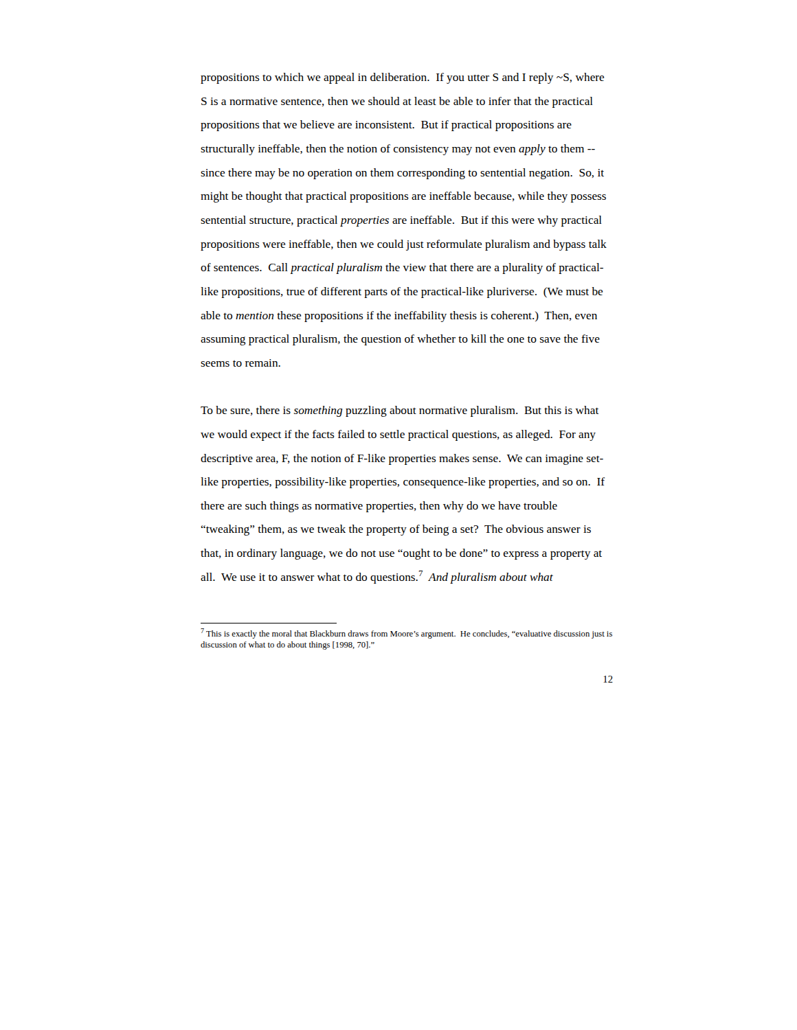propositions to which we appeal in deliberation. If you utter S and I reply ~S, where S is a normative sentence, then we should at least be able to infer that the practical propositions that we believe are inconsistent. But if practical propositions are structurally ineffable, then the notion of consistency may not even apply to them -- since there may be no operation on them corresponding to sentential negation. So, it might be thought that practical propositions are ineffable because, while they possess sentential structure, practical properties are ineffable. But if this were why practical propositions were ineffable, then we could just reformulate pluralism and bypass talk of sentences. Call practical pluralism the view that there are a plurality of practical-like propositions, true of different parts of the practical-like pluriverse. (We must be able to mention these propositions if the ineffability thesis is coherent.) Then, even assuming practical pluralism, the question of whether to kill the one to save the five seems to remain.
To be sure, there is something puzzling about normative pluralism. But this is what we would expect if the facts failed to settle practical questions, as alleged. For any descriptive area, F, the notion of F-like properties makes sense. We can imagine set-like properties, possibility-like properties, consequence-like properties, and so on. If there are such things as normative properties, then why do we have trouble “tweaking” them, as we tweak the property of being a set? The obvious answer is that, in ordinary language, we do not use “ought to be done” to express a property at all. We use it to answer what to do questions.7 And pluralism about what
7 This is exactly the moral that Blackburn draws from Moore’s argument. He concludes, “evaluative discussion just is discussion of what to do about things [1998, 70].”
12